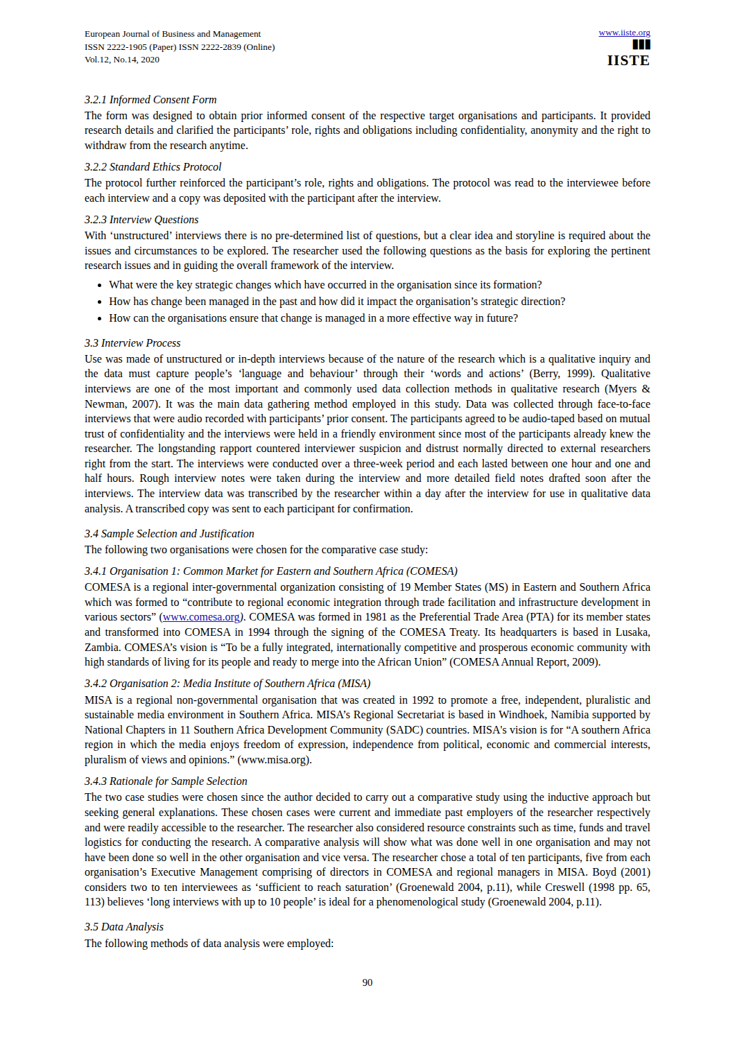European Journal of Business and Management ISSN 2222-1905 (Paper) ISSN 2222-2839 (Online)
Vol.12, No.14, 2020
www.iiste.org
▮▮▮
IISTE
3.2.1 Informed Consent Form
The form was designed to obtain prior informed consent of the respective target organisations and participants. It provided research details and clarified the participants’ role, rights and obligations including confidentiality, anonymity and the right to withdraw from the research anytime.
3.2.2 Standard Ethics Protocol
The protocol further reinforced the participant’s role, rights and obligations. The protocol was read to the interviewee before each interview and a copy was deposited with the participant after the interview.
3.2.3 Interview Questions
With ‘unstructured’ interviews there is no pre-determined list of questions, but a clear idea and storyline is required about the issues and circumstances to be explored. The researcher used the following questions as the basis for exploring the pertinent research issues and in guiding the overall framework of the interview.
What were the key strategic changes which have occurred in the organisation since its formation?
How has change been managed in the past and how did it impact the organisation’s strategic direction?
How can the organisations ensure that change is managed in a more effective way in future?
3.3 Interview Process
Use was made of unstructured or in-depth interviews because of the nature of the research which is a qualitative inquiry and the data must capture people’s ‘language and behaviour’ through their ‘words and actions’ (Berry, 1999). Qualitative interviews are one of the most important and commonly used data collection methods in qualitative research (Myers & Newman, 2007). It was the main data gathering method employed in this study. Data was collected through face-to-face interviews that were audio recorded with participants’ prior consent. The participants agreed to be audio-taped based on mutual trust of confidentiality and the interviews were held in a friendly environment since most of the participants already knew the researcher. The longstanding rapport countered interviewer suspicion and distrust normally directed to external researchers right from the start. The interviews were conducted over a three-week period and each lasted between one hour and one and half hours. Rough interview notes were taken during the interview and more detailed field notes drafted soon after the interviews. The interview data was transcribed by the researcher within a day after the interview for use in qualitative data analysis. A transcribed copy was sent to each participant for confirmation.
3.4 Sample Selection and Justification
The following two organisations were chosen for the comparative case study:
3.4.1 Organisation 1: Common Market for Eastern and Southern Africa (COMESA)
COMESA is a regional inter-governmental organization consisting of 19 Member States (MS) in Eastern and Southern Africa which was formed to “contribute to regional economic integration through trade facilitation and infrastructure development in various sectors” (www.comesa.org). COMESA was formed in 1981 as the Preferential Trade Area (PTA) for its member states and transformed into COMESA in 1994 through the signing of the COMESA Treaty. Its headquarters is based in Lusaka, Zambia. COMESA’s vision is “To be a fully integrated, internationally competitive and prosperous economic community with high standards of living for its people and ready to merge into the African Union” (COMESA Annual Report, 2009).
3.4.2 Organisation 2: Media Institute of Southern Africa (MISA)
MISA is a regional non-governmental organisation that was created in 1992 to promote a free, independent, pluralistic and sustainable media environment in Southern Africa. MISA’s Regional Secretariat is based in Windhoek, Namibia supported by National Chapters in 11 Southern Africa Development Community (SADC) countries. MISA's vision is for “A southern Africa region in which the media enjoys freedom of expression, independence from political, economic and commercial interests, pluralism of views and opinions.” (www.misa.org).
3.4.3 Rationale for Sample Selection
The two case studies were chosen since the author decided to carry out a comparative study using the inductive approach but seeking general explanations. These chosen cases were current and immediate past employers of the researcher respectively and were readily accessible to the researcher. The researcher also considered resource constraints such as time, funds and travel logistics for conducting the research. A comparative analysis will show what was done well in one organisation and may not have been done so well in the other organisation and vice versa. The researcher chose a total of ten participants, five from each organisation’s Executive Management comprising of directors in COMESA and regional managers in MISA. Boyd (2001) considers two to ten interviewees as ‘sufficient to reach saturation’ (Groenewald 2004, p.11), while Creswell (1998 pp. 65, 113) believes ‘long interviews with up to 10 people’ is ideal for a phenomenological study (Groenewald 2004, p.11).
3.5 Data Analysis
The following methods of data analysis were employed:
90